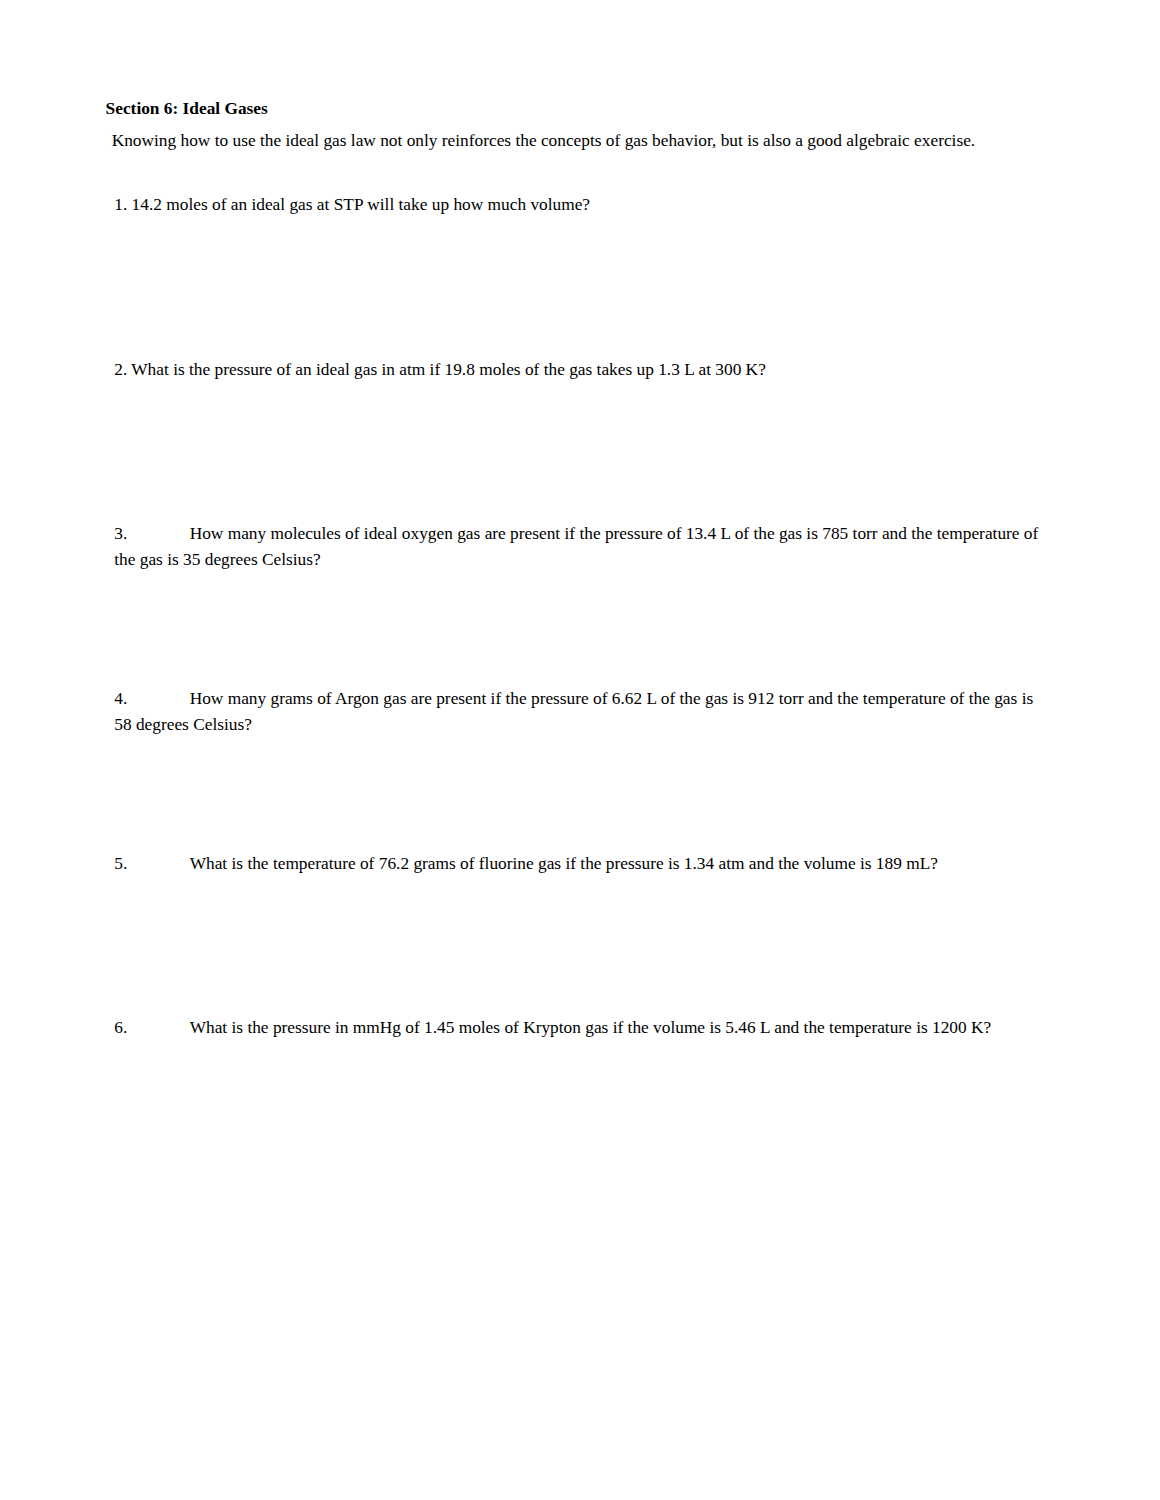Section 6: Ideal Gases
Knowing how to use the ideal gas law not only reinforces the concepts of gas behavior, but is also a good algebraic exercise.
1. 14.2 moles of an ideal gas at STP will take up how much volume?
2. What is the pressure of an ideal gas in atm if 19.8 moles of the gas takes up 1.3 L at 300 K?
3. How many molecules of ideal oxygen gas are present if the pressure of 13.4 L of the gas is 785 torr and the temperature of the gas is 35 degrees Celsius?
4. How many grams of Argon gas are present if the pressure of 6.62 L of the gas is 912 torr and the temperature of the gas is 58 degrees Celsius?
5. What is the temperature of 76.2 grams of fluorine gas if the pressure is 1.34 atm and the volume is 189 mL?
6. What is the pressure in mmHg of 1.45 moles of Krypton gas if the volume is 5.46 L and the temperature is 1200 K?